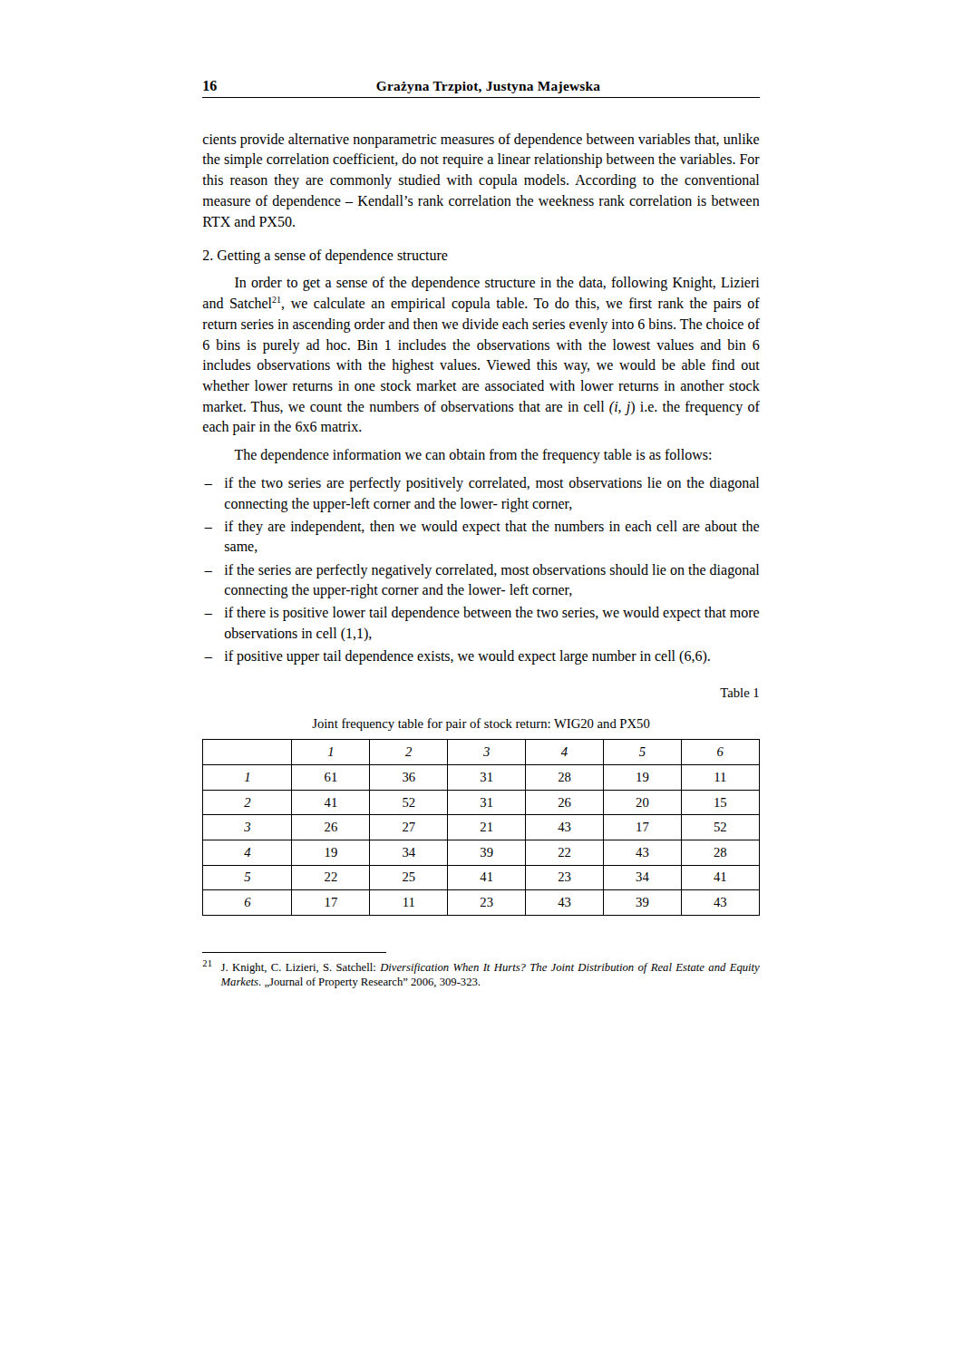16 Grażyna Trzpiot, Justyna Majewska
cients provide alternative nonparametric measures of dependence between variables that, unlike the simple correlation coefficient, do not require a linear relationship between the variables. For this reason they are commonly studied with copula models. According to the conventional measure of dependence – Kendall’s rank correlation the weekness rank correlation is between RTX and PX50.
2. Getting a sense of dependence structure
In order to get a sense of the dependence structure in the data, following Knight, Lizieri and Satchel21, we calculate an empirical copula table. To do this, we first rank the pairs of return series in ascending order and then we divide each series evenly into 6 bins. The choice of 6 bins is purely ad hoc. Bin 1 includes the observations with the lowest values and bin 6 includes observations with the highest values. Viewed this way, we would be able find out whether lower returns in one stock market are associated with lower returns in another stock market. Thus, we count the numbers of observations that are in cell (i, j) i.e. the frequency of each pair in the 6x6 matrix.
The dependence information we can obtain from the frequency table is as follows:
if the two series are perfectly positively correlated, most observations lie on the diagonal connecting the upper-left corner and the lower- right corner,
if they are independent, then we would expect that the numbers in each cell are about the same,
if the series are perfectly negatively correlated, most observations should lie on the diagonal connecting the upper-right corner and the lower- left corner,
if there is positive lower tail dependence between the two series, we would expect that more observations in cell (1,1),
if positive upper tail dependence exists, we would expect large number in cell (6,6).
Table 1
Joint frequency table for pair of stock return: WIG20 and PX50
| | 1 | 2 | 3 | 4 | 5 | 6 |
| 1 | 61 | 36 | 31 | 28 | 19 | 11 |
| 2 | 41 | 52 | 31 | 26 | 20 | 15 |
| 3 | 26 | 27 | 21 | 43 | 17 | 52 |
| 4 | 19 | 34 | 39 | 22 | 43 | 28 |
| 5 | 22 | 25 | 41 | 23 | 34 | 41 |
| 6 | 17 | 11 | 23 | 43 | 39 | 43 |
21 J. Knight, C. Lizieri, S. Satchell: Diversification When It Hurts? The Joint Distribution of Real Estate and Equity Markets. „Journal of Property Research” 2006, 309-323.